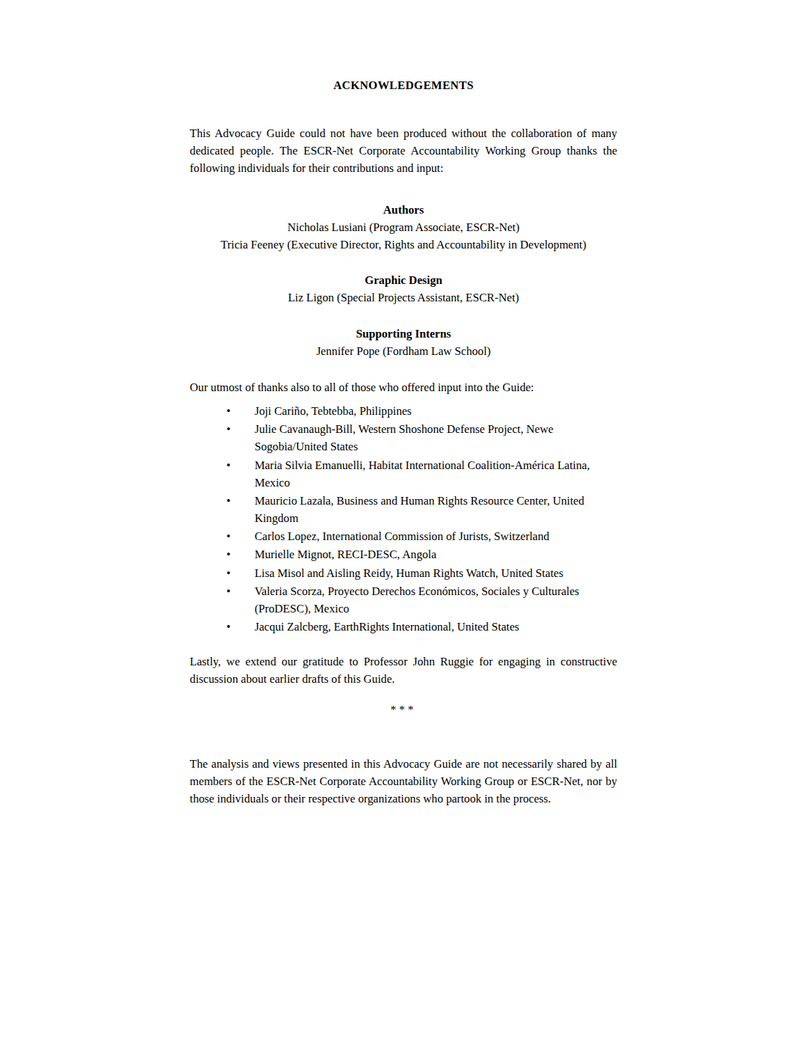ACKNOWLEDGEMENTS
This Advocacy Guide could not have been produced without the collaboration of many dedicated people. The ESCR-Net Corporate Accountability Working Group thanks the following individuals for their contributions and input:
Authors
Nicholas Lusiani (Program Associate, ESCR-Net)
Tricia Feeney (Executive Director, Rights and Accountability in Development)
Graphic Design
Liz Ligon (Special Projects Assistant, ESCR-Net)
Supporting Interns
Jennifer Pope (Fordham Law School)
Our utmost of thanks also to all of those who offered input into the Guide:
Joji Cariño, Tebtebba, Philippines
Julie Cavanaugh-Bill, Western Shoshone Defense Project, Newe Sogobia/United States
Maria Silvia Emanuelli, Habitat International Coalition-América Latina, Mexico
Mauricio Lazala, Business and Human Rights Resource Center, United Kingdom
Carlos Lopez, International Commission of Jurists, Switzerland
Murielle Mignot, RECI-DESC, Angola
Lisa Misol and Aisling Reidy, Human Rights Watch, United States
Valeria Scorza, Proyecto Derechos Económicos, Sociales y Culturales (ProDESC), Mexico
Jacqui Zalcberg, EarthRights International, United States
Lastly, we extend our gratitude to Professor John Ruggie for engaging in constructive discussion about earlier drafts of this Guide.
***
The analysis and views presented in this Advocacy Guide are not necessarily shared by all members of the ESCR-Net Corporate Accountability Working Group or ESCR-Net, nor by those individuals or their respective organizations who partook in the process.